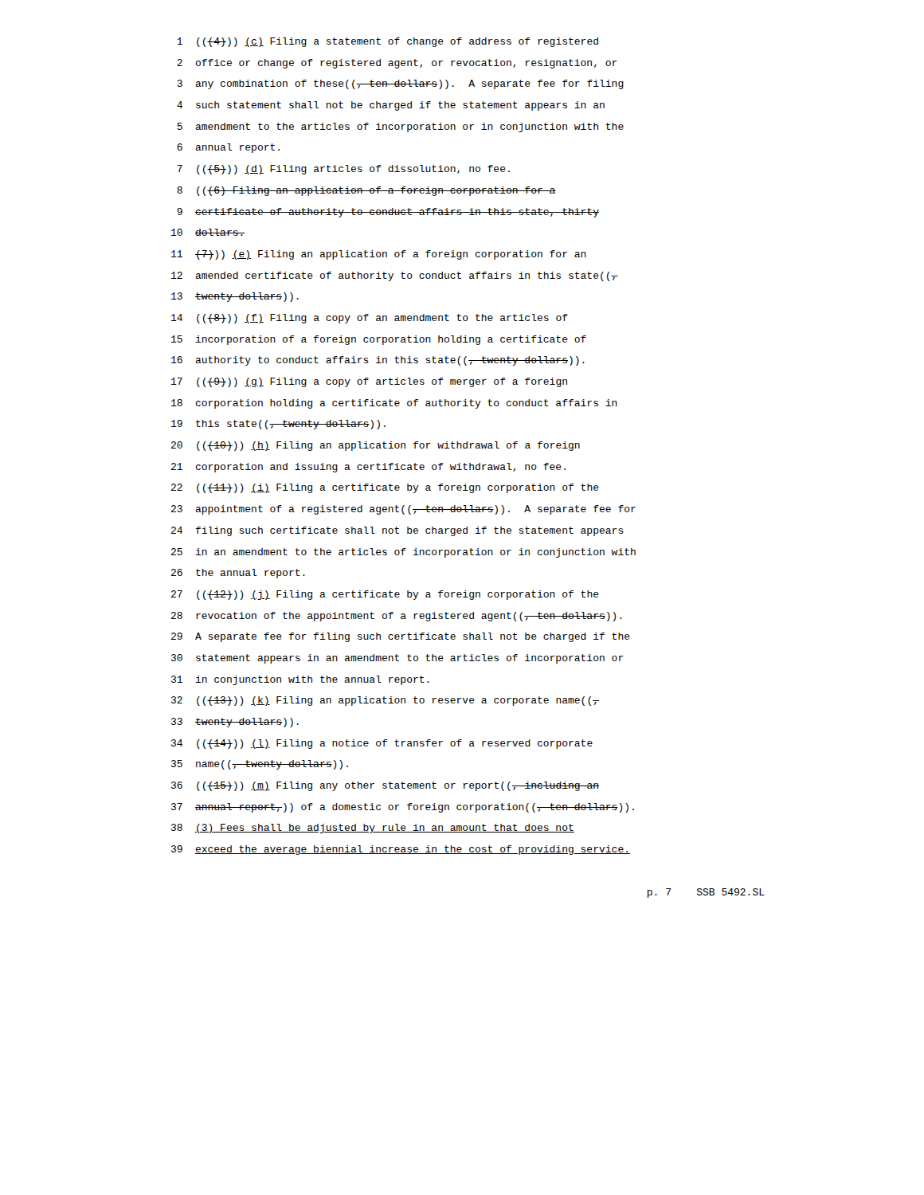| 1 | (( (4) )) (c) Filing a statement of change of address of registered |
| 2 | office or change of registered agent, or revocation, resignation, or |
| 3 | any combination of these(( , ten dollars )). A separate fee for filing |
| 4 | such statement shall not be charged if the statement appears in an |
| 5 | amendment to the articles of incorporation or in conjunction with the |
| 6 | annual report. |
| 7 | (( (5) )) (d) Filing articles of dissolution, no fee. |
| 8 | (( (6) Filing an application of a foreign corporation for a |
| 9 | certificate of authority to conduct affairs in this state, thirty |
| 10 | dollars. |
| 11 | (7) )) (e) Filing an application of a foreign corporation for an |
| 12 | amended certificate of authority to conduct affairs in this state(( , |
| 13 | twenty dollars )). |
| 14 | (( (8) )) (f) Filing a copy of an amendment to the articles of |
| 15 | incorporation of a foreign corporation holding a certificate of |
| 16 | authority to conduct affairs in this state(( , twenty dollars )). |
| 17 | (( (9) )) (g) Filing a copy of articles of merger of a foreign |
| 18 | corporation holding a certificate of authority to conduct affairs in |
| 19 | this state(( , twenty dollars )). |
| 20 | (( (10) )) (h) Filing an application for withdrawal of a foreign |
| 21 | corporation and issuing a certificate of withdrawal, no fee. |
| 22 | (( (11) )) (i) Filing a certificate by a foreign corporation of the |
| 23 | appointment of a registered agent(( , ten dollars )). A separate fee for |
| 24 | filing such certificate shall not be charged if the statement appears |
| 25 | in an amendment to the articles of incorporation or in conjunction with |
| 26 | the annual report. |
| 27 | (( (12) )) (j) Filing a certificate by a foreign corporation of the |
| 28 | revocation of the appointment of a registered agent(( , ten dollars )). |
| 29 | A separate fee for filing such certificate shall not be charged if the |
| 30 | statement appears in an amendment to the articles of incorporation or |
| 31 | in conjunction with the annual report. |
| 32 | (( (13) )) (k) Filing an application to reserve a corporate name(( , |
| 33 | twenty dollars )). |
| 34 | (( (14) )) (l) Filing a notice of transfer of a reserved corporate |
| 35 | name(( , twenty dollars )). |
| 36 | (( (15) )) (m) Filing any other statement or report(( , including an |
| 37 | annual report, )) of a domestic or foreign corporation(( , ten dollars )). |
| 38 | (3) Fees shall be adjusted by rule in an amount that does not |
| 39 | exceed the average biennial increase in the cost of providing service. |
p. 7 SSB 5492.SL